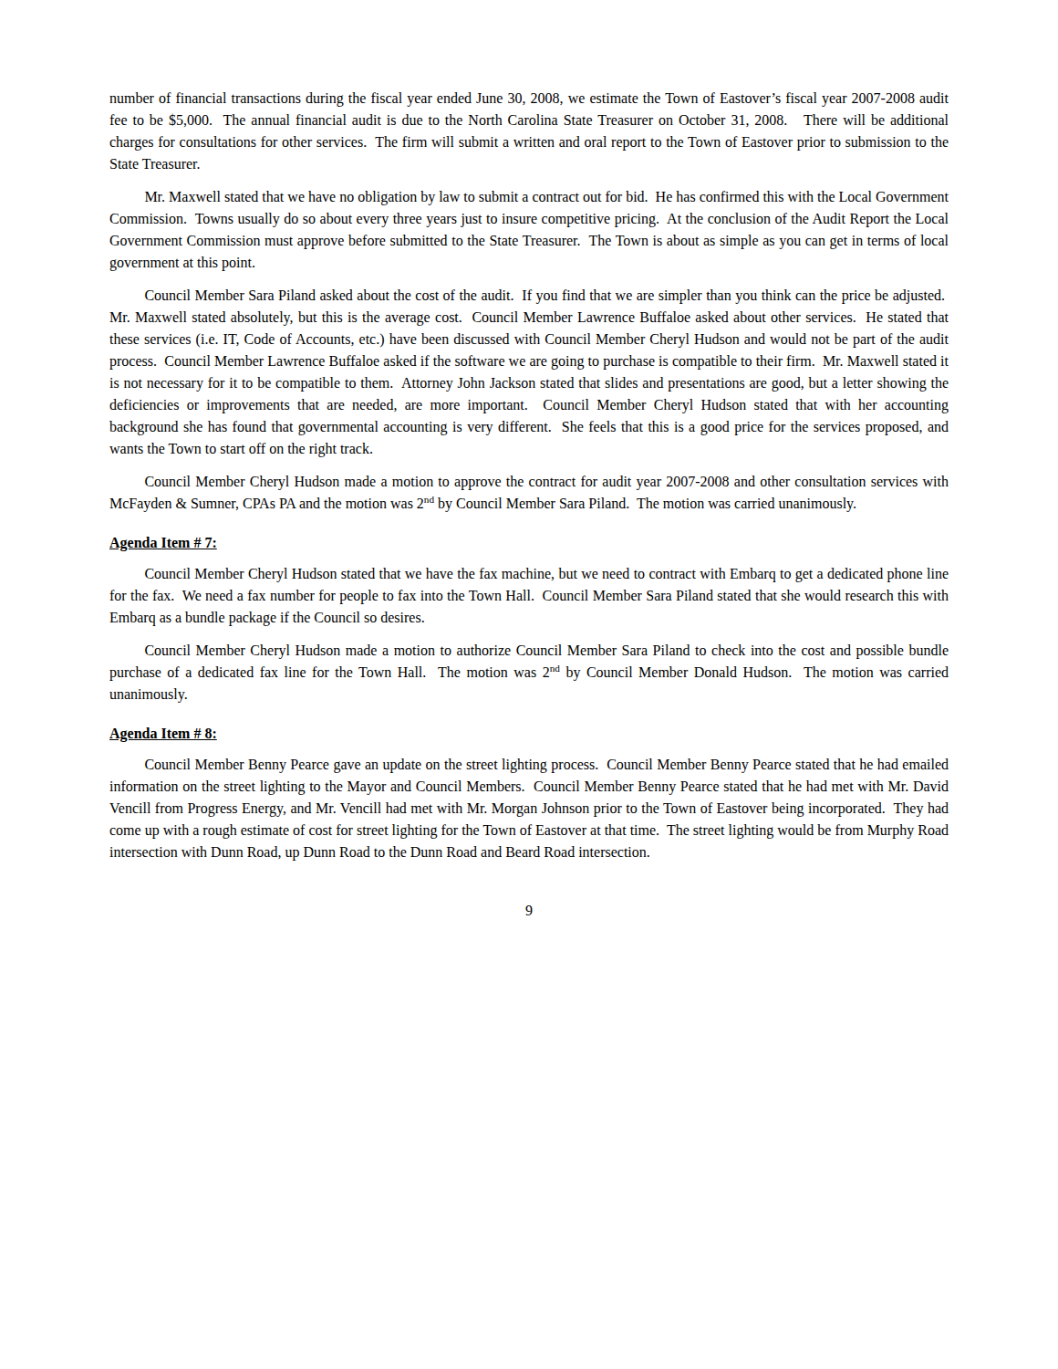number of financial transactions during the fiscal year ended June 30, 2008, we estimate the Town of Eastover’s fiscal year 2007-2008 audit fee to be $5,000. The annual financial audit is due to the North Carolina State Treasurer on October 31, 2008. There will be additional charges for consultations for other services. The firm will submit a written and oral report to the Town of Eastover prior to submission to the State Treasurer.
Mr. Maxwell stated that we have no obligation by law to submit a contract out for bid. He has confirmed this with the Local Government Commission. Towns usually do so about every three years just to insure competitive pricing. At the conclusion of the Audit Report the Local Government Commission must approve before submitted to the State Treasurer. The Town is about as simple as you can get in terms of local government at this point.
Council Member Sara Piland asked about the cost of the audit. If you find that we are simpler than you think can the price be adjusted. Mr. Maxwell stated absolutely, but this is the average cost. Council Member Lawrence Buffaloe asked about other services. He stated that these services (i.e. IT, Code of Accounts, etc.) have been discussed with Council Member Cheryl Hudson and would not be part of the audit process. Council Member Lawrence Buffaloe asked if the software we are going to purchase is compatible to their firm. Mr. Maxwell stated it is not necessary for it to be compatible to them. Attorney John Jackson stated that slides and presentations are good, but a letter showing the deficiencies or improvements that are needed, are more important. Council Member Cheryl Hudson stated that with her accounting background she has found that governmental accounting is very different. She feels that this is a good price for the services proposed, and wants the Town to start off on the right track.
Council Member Cheryl Hudson made a motion to approve the contract for audit year 2007-2008 and other consultation services with McFayden & Sumner, CPAs PA and the motion was 2nd by Council Member Sara Piland. The motion was carried unanimously.
Agenda Item # 7:
Council Member Cheryl Hudson stated that we have the fax machine, but we need to contract with Embarq to get a dedicated phone line for the fax. We need a fax number for people to fax into the Town Hall. Council Member Sara Piland stated that she would research this with Embarq as a bundle package if the Council so desires.
Council Member Cheryl Hudson made a motion to authorize Council Member Sara Piland to check into the cost and possible bundle purchase of a dedicated fax line for the Town Hall. The motion was 2nd by Council Member Donald Hudson. The motion was carried unanimously.
Agenda Item # 8:
Council Member Benny Pearce gave an update on the street lighting process. Council Member Benny Pearce stated that he had emailed information on the street lighting to the Mayor and Council Members. Council Member Benny Pearce stated that he had met with Mr. David Vencill from Progress Energy, and Mr. Vencill had met with Mr. Morgan Johnson prior to the Town of Eastover being incorporated. They had come up with a rough estimate of cost for street lighting for the Town of Eastover at that time. The street lighting would be from Murphy Road intersection with Dunn Road, up Dunn Road to the Dunn Road and Beard Road intersection.
9